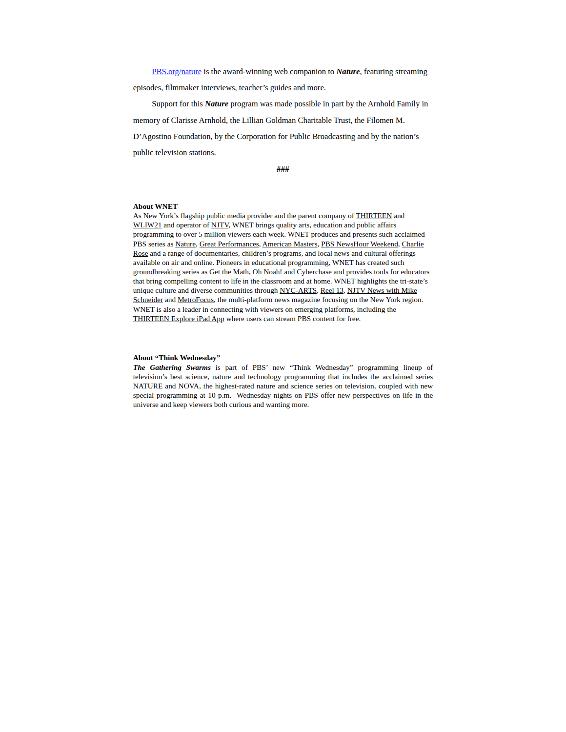PBS.org/nature is the award-winning web companion to Nature, featuring streaming episodes, filmmaker interviews, teacher’s guides and more.
Support for this Nature program was made possible in part by the Arnhold Family in memory of Clarisse Arnhold, the Lillian Goldman Charitable Trust, the Filomen M. D’Agostino Foundation, by the Corporation for Public Broadcasting and by the nation’s public television stations.
###
About WNET
As New York’s flagship public media provider and the parent company of THIRTEEN and WLIW21 and operator of NJTV, WNET brings quality arts, education and public affairs programming to over 5 million viewers each week. WNET produces and presents such acclaimed PBS series as Nature, Great Performances, American Masters, PBS NewsHour Weekend, Charlie Rose and a range of documentaries, children’s programs, and local news and cultural offerings available on air and online. Pioneers in educational programming, WNET has created such groundbreaking series as Get the Math, Oh Noah! and Cyberchase and provides tools for educators that bring compelling content to life in the classroom and at home. WNET highlights the tri-state’s unique culture and diverse communities through NYC-ARTS, Reel 13, NJTV News with Mike Schneider and MetroFocus, the multi-platform news magazine focusing on the New York region. WNET is also a leader in connecting with viewers on emerging platforms, including the THIRTEEN Explore iPad App where users can stream PBS content for free.
About “Think Wednesday”
The Gathering Swarms is part of PBS’ new “Think Wednesday” programming lineup of television’s best science, nature and technology programming that includes the acclaimed series NATURE and NOVA, the highest-rated nature and science series on television, coupled with new special programming at 10 p.m. Wednesday nights on PBS offer new perspectives on life in the universe and keep viewers both curious and wanting more.